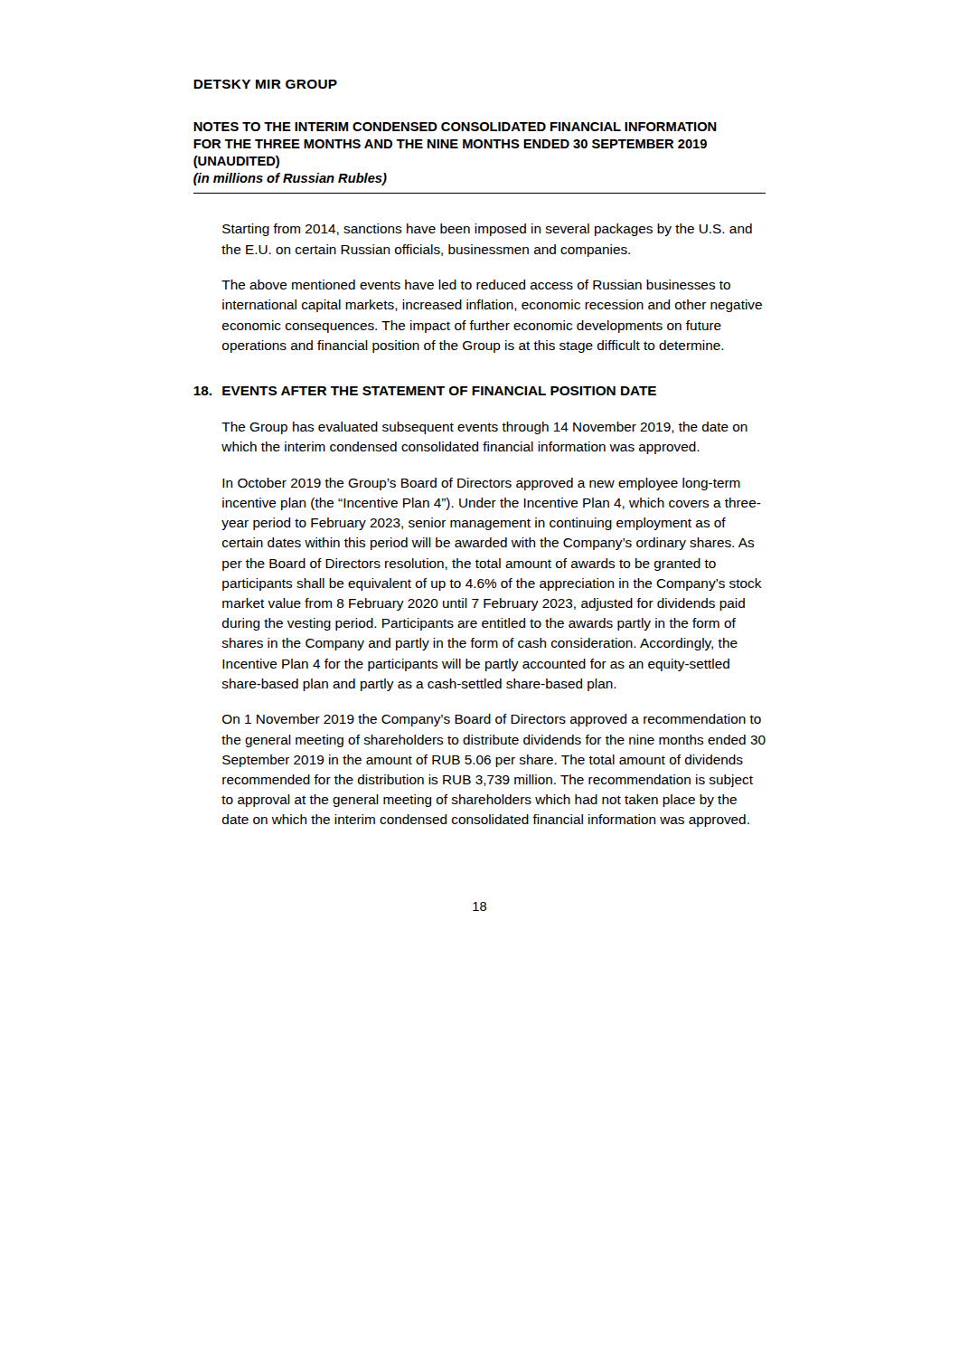DETSKY MIR GROUP
NOTES TO THE INTERIM CONDENSED CONSOLIDATED FINANCIAL INFORMATION
FOR THE THREE MONTHS AND THE NINE MONTHS ENDED 30 SEPTEMBER 2019
(UNAUDITED)
(in millions of Russian Rubles)
Starting from 2014, sanctions have been imposed in several packages by the U.S. and the E.U. on certain Russian officials, businessmen and companies.
The above mentioned events have led to reduced access of Russian businesses to international capital markets, increased inflation, economic recession and other negative economic consequences. The impact of further economic developments on future operations and financial position of the Group is at this stage difficult to determine.
18. EVENTS AFTER THE STATEMENT OF FINANCIAL POSITION DATE
The Group has evaluated subsequent events through 14 November 2019, the date on which the interim condensed consolidated financial information was approved.
In October 2019 the Group’s Board of Directors approved a new employee long-term incentive plan (the “Incentive Plan 4”). Under the Incentive Plan 4, which covers a three-year period to February 2023, senior management in continuing employment as of certain dates within this period will be awarded with the Company’s ordinary shares. As per the Board of Directors resolution, the total amount of awards to be granted to participants shall be equivalent of up to 4.6% of the appreciation in the Company’s stock market value from 8 February 2020 until 7 February 2023, adjusted for dividends paid during the vesting period. Participants are entitled to the awards partly in the form of shares in the Company and partly in the form of cash consideration. Accordingly, the Incentive Plan 4 for the participants will be partly accounted for as an equity-settled share-based plan and partly as a cash-settled share-based plan.
On 1 November 2019 the Company’s Board of Directors approved a recommendation to the general meeting of shareholders to distribute dividends for the nine months ended 30 September 2019 in the amount of RUB 5.06 per share. The total amount of dividends recommended for the distribution is RUB 3,739 million. The recommendation is subject to approval at the general meeting of shareholders which had not taken place by the date on which the interim condensed consolidated financial information was approved.
18